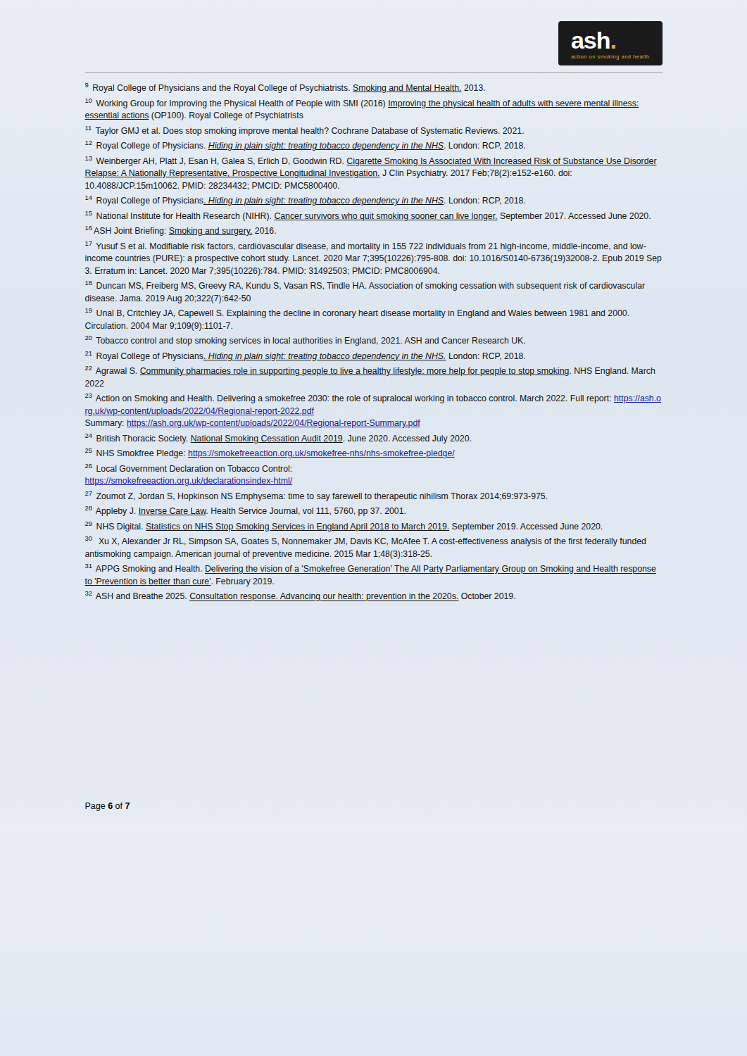ash.
action on smoking and health
9 Royal College of Physicians and the Royal College of Psychiatrists. Smoking and Mental Health. 2013.
10 Working Group for Improving the Physical Health of People with SMI (2016) Improving the physical health of adults with severe mental illness: essential actions (OP100). Royal College of Psychiatrists
11 Taylor GMJ et al. Does stop smoking improve mental health? Cochrane Database of Systematic Reviews. 2021.
12 Royal College of Physicians. Hiding in plain sight: treating tobacco dependency in the NHS. London: RCP, 2018.
13 Weinberger AH, Platt J, Esan H, Galea S, Erlich D, Goodwin RD. Cigarette Smoking Is Associated With Increased Risk of Substance Use Disorder Relapse: A Nationally Representative, Prospective Longitudinal Investigation. J Clin Psychiatry. 2017 Feb;78(2):e152-e160. doi: 10.4088/JCP.15m10062. PMID: 28234432; PMCID: PMC5800400.
14 Royal College of Physicians. Hiding in plain sight: treating tobacco dependency in the NHS. London: RCP, 2018.
15 National Institute for Health Research (NIHR). Cancer survivors who quit smoking sooner can live longer. September 2017. Accessed June 2020.
16ASH Joint Briefing: Smoking and surgery. 2016.
17 Yusuf S et al. Modifiable risk factors, cardiovascular disease, and mortality in 155 722 individuals from 21 high-income, middle-income, and low-income countries (PURE): a prospective cohort study. Lancet. 2020 Mar 7;395(10226):795-808. doi: 10.1016/S0140-6736(19)32008-2. Epub 2019 Sep 3. Erratum in: Lancet. 2020 Mar 7;395(10226):784. PMID: 31492503; PMCID: PMC8006904.
18 Duncan MS, Freiberg MS, Greevy RA, Kundu S, Vasan RS, Tindle HA. Association of smoking cessation with subsequent risk of cardiovascular disease. Jama. 2019 Aug 20;322(7):642-50
19 Unal B, Critchley JA, Capewell S. Explaining the decline in coronary heart disease mortality in England and Wales between 1981 and 2000. Circulation. 2004 Mar 9;109(9):1101-7.
20 Tobacco control and stop smoking services in local authorities in England, 2021. ASH and Cancer Research UK.
21 Royal College of Physicians. Hiding in plain sight: treating tobacco dependency in the NHS. London: RCP, 2018.
22 Agrawal S. Community pharmacies role in supporting people to live a healthy lifestyle: more help for people to stop smoking. NHS England. March 2022
23 Action on Smoking and Health. Delivering a smokefree 2030: the role of supralocal working in tobacco control. March 2022. Full report: https://ash.org.uk/wp-content/uploads/2022/04/Regional-report-2022.pdf
Summary: https://ash.org.uk/wp-content/uploads/2022/04/Regional-report-Summary.pdf
24 British Thoracic Society. National Smoking Cessation Audit 2019. June 2020. Accessed July 2020.
25 NHS Smokfree Pledge: https://smokefreeaction.org.uk/smokefree-nhs/nhs-smokefree-pledge/
26 Local Government Declaration on Tobacco Control:
https://smokefreeaction.org.uk/declarationsindex-html/
27 Zoumot Z, Jordan S, Hopkinson NS Emphysema: time to say farewell to therapeutic nihilism Thorax 2014;69:973-975.
28 Appleby J. Inverse Care Law. Health Service Journal, vol 111, 5760, pp 37. 2001.
29 NHS Digital. Statistics on NHS Stop Smoking Services in England April 2018 to March 2019. September 2019. Accessed June 2020.
30 Xu X, Alexander Jr RL, Simpson SA, Goates S, Nonnemaker JM, Davis KC, McAfee T. A cost-effectiveness analysis of the first federally funded antismoking campaign. American journal of preventive medicine. 2015 Mar 1;48(3):318-25.
31 APPG Smoking and Health. Delivering the vision of a 'Smokefree Generation' The All Party Parliamentary Group on Smoking and Health response to 'Prevention is better than cure'. February 2019.
32 ASH and Breathe 2025. Consultation response. Advancing our health: prevention in the 2020s. October 2019.
Page 6 of 7